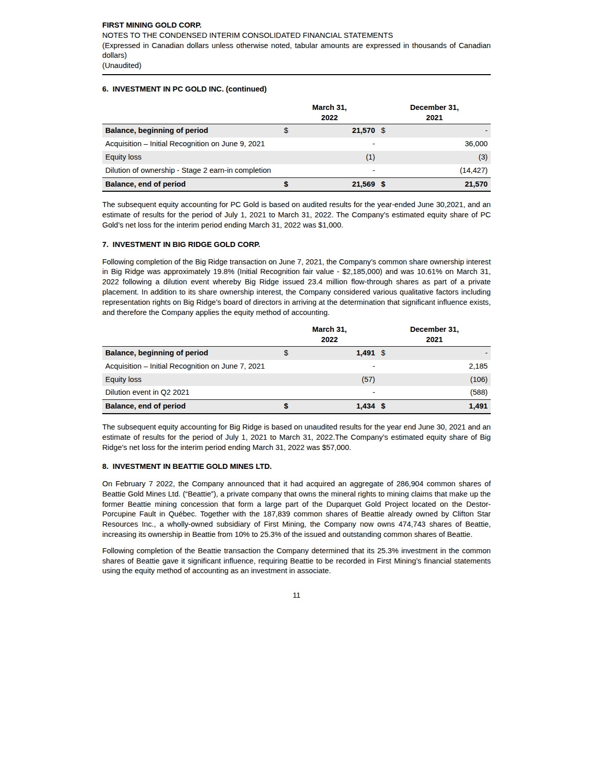FIRST MINING GOLD CORP.
NOTES TO THE CONDENSED INTERIM CONSOLIDATED FINANCIAL STATEMENTS
(Expressed in Canadian dollars unless otherwise noted, tabular amounts are expressed in thousands of Canadian dollars)
(Unaudited)
6. INVESTMENT IN PC GOLD INC. (continued)
| | March 31, 2022 | December 31, 2021 |
| --- | --- | --- |
| Balance, beginning of period | $ | 21,570 | $ | - |
| Acquisition – Initial Recognition on June 9, 2021 | | - | | 36,000 |
| Equity loss | | (1) | | (3) |
| Dilution of ownership - Stage 2 earn-in completion | | - | | (14,427) |
| Balance, end of period | $ | 21,569 | $ | 21,570 |
The subsequent equity accounting for PC Gold is based on audited results for the year-ended June 30,2021, and an estimate of results for the period of July 1, 2021 to March 31, 2022. The Company’s estimated equity share of PC Gold’s net loss for the interim period ending March 31, 2022 was $1,000.
7. INVESTMENT IN BIG RIDGE GOLD CORP.
Following completion of the Big Ridge transaction on June 7, 2021, the Company’s common share ownership interest in Big Ridge was approximately 19.8% (Initial Recognition fair value - $2,185,000) and was 10.61% on March 31, 2022 following a dilution event whereby Big Ridge issued 23.4 million flow-through shares as part of a private placement. In addition to its share ownership interest, the Company considered various qualitative factors including representation rights on Big Ridge’s board of directors in arriving at the determination that significant influence exists, and therefore the Company applies the equity method of accounting.
| | March 31, 2022 | December 31, 2021 |
| --- | --- | --- |
| Balance, beginning of period | $ | 1,491 | $ | - |
| Acquisition – Initial Recognition on June 7, 2021 | | - | | 2,185 |
| Equity loss | | (57) | | (106) |
| Dilution event in Q2 2021 | | - | | (588) |
| Balance, end of period | $ | 1,434 | $ | 1,491 |
The subsequent equity accounting for Big Ridge is based on unaudited results for the year end June 30, 2021 and an estimate of results for the period of July 1, 2021 to March 31, 2022.The Company’s estimated equity share of Big Ridge’s net loss for the interim period ending March 31, 2022 was $57,000.
8. INVESTMENT IN BEATTIE GOLD MINES LTD.
On February 7 2022, the Company announced that it had acquired an aggregate of 286,904 common shares of Beattie Gold Mines Ltd. (“Beattie”), a private company that owns the mineral rights to mining claims that make up the former Beattie mining concession that form a large part of the Duparquet Gold Project located on the Destor-Porcupine Fault in Québec. Together with the 187,839 common shares of Beattie already owned by Clifton Star Resources Inc., a wholly-owned subsidiary of First Mining, the Company now owns 474,743 shares of Beattie, increasing its ownership in Beattie from 10% to 25.3% of the issued and outstanding common shares of Beattie.
Following completion of the Beattie transaction the Company determined that its 25.3% investment in the common shares of Beattie gave it significant influence, requiring Beattie to be recorded in First Mining’s financial statements using the equity method of accounting as an investment in associate.
11